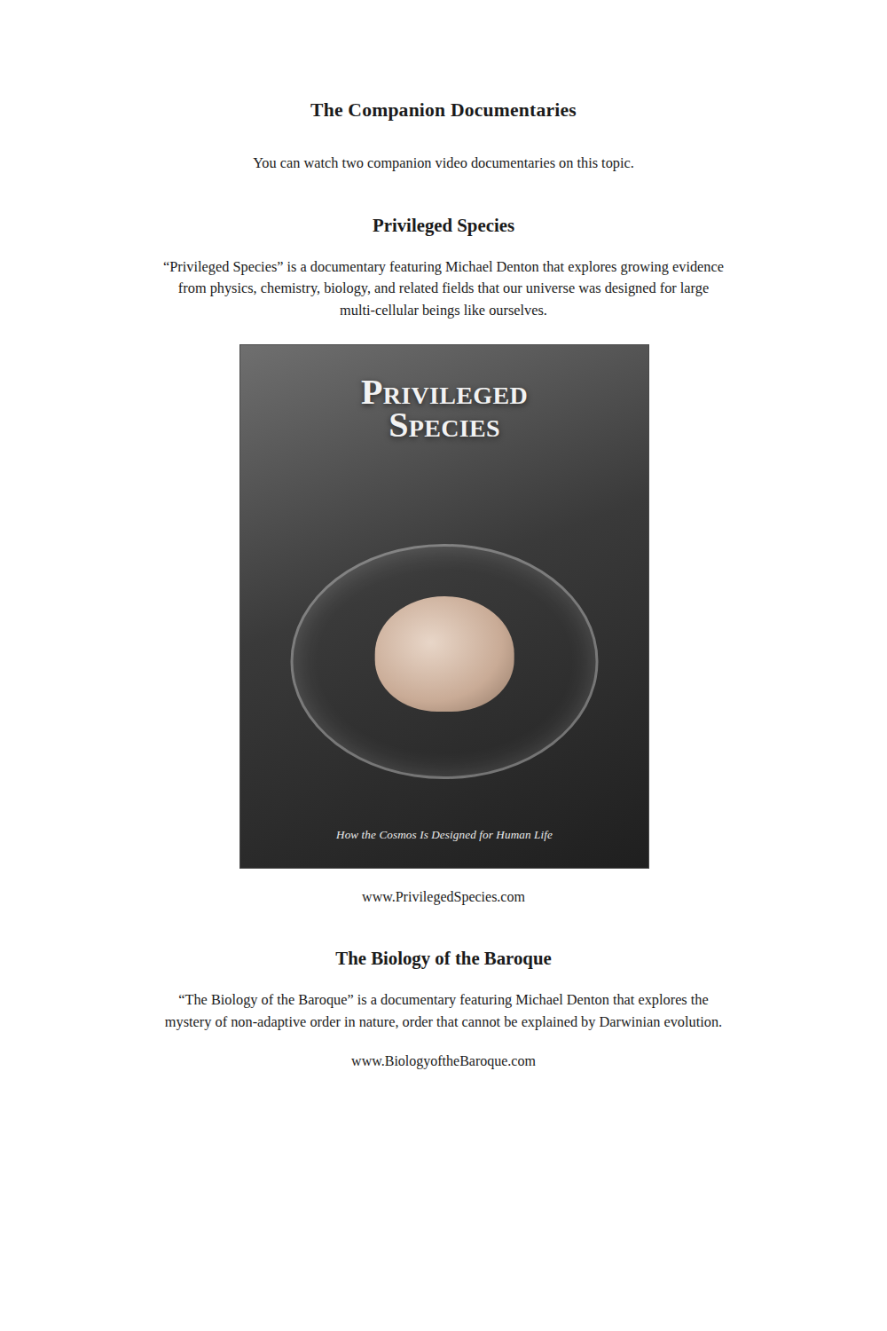The Companion Documentaries
You can watch two companion video documentaries on this topic.
Privileged Species
“Privileged Species” is a documentary featuring Michael Denton that explores growing evidence from physics, chemistry, biology, and related fields that our universe was designed for large multi-cellular beings like ourselves.
Privileged Species How the Cosmos Is Designed for Human Life
www.PrivilegedSpecies.com
The Biology of the Baroque
“The Biology of the Baroque” is a documentary featuring Michael Denton that explores the mystery of non-adaptive order in nature, order that cannot be explained by Darwinian evolution.
www.BiologyoftheBaroque.com